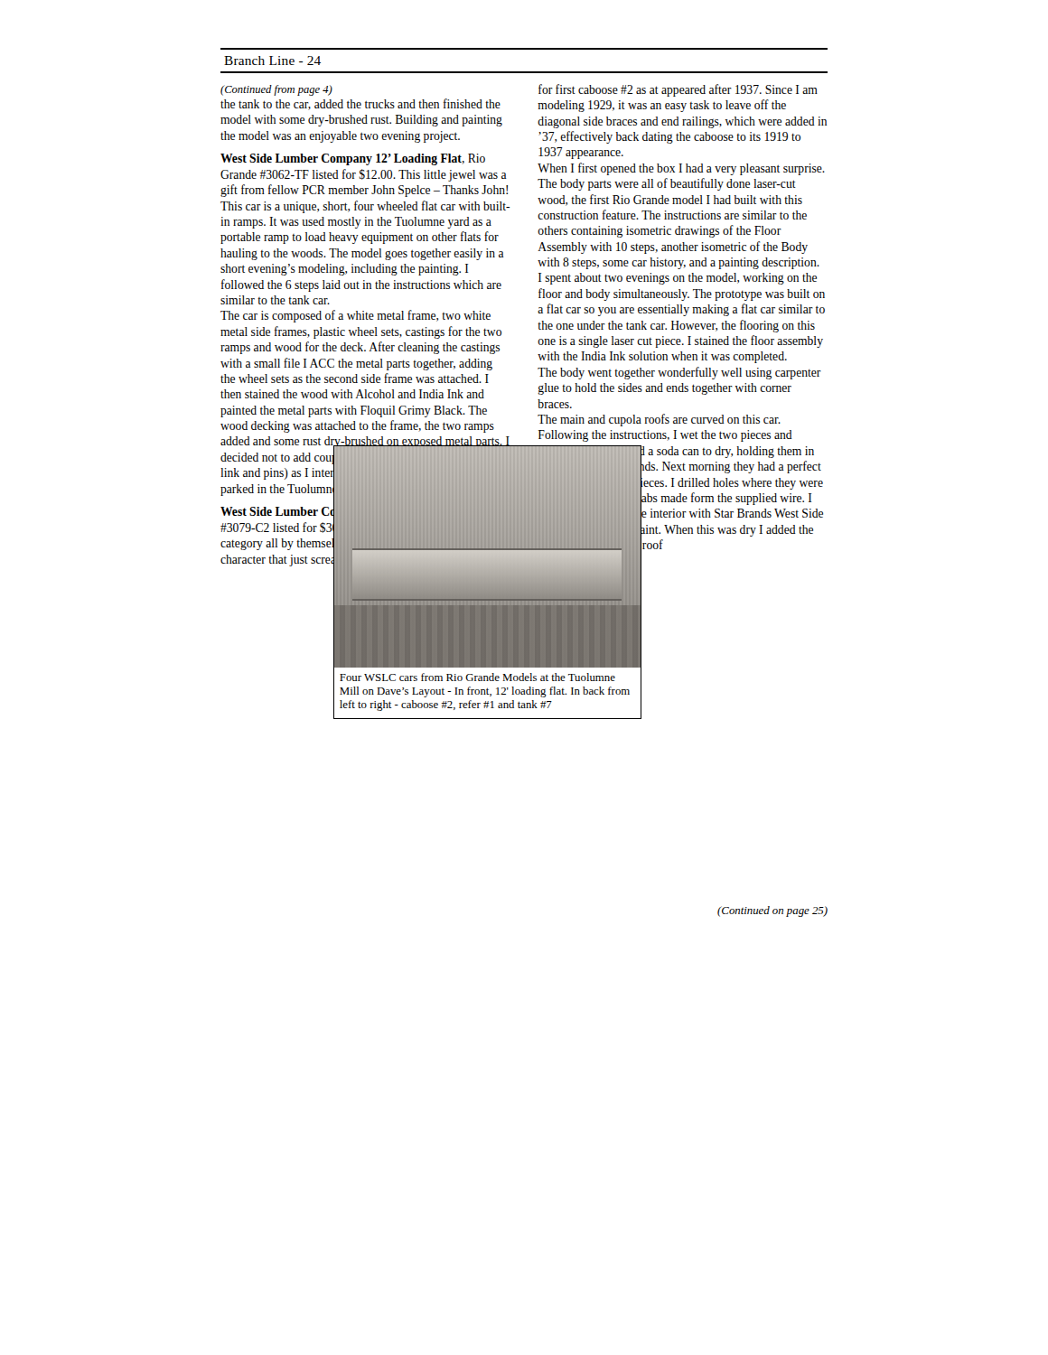Branch Line - 24
(Continued from page 4)
the tank to the car, added the trucks and then finished the model with some dry-brushed rust. Building and painting the model was an enjoyable two evening project.
West Side Lumber Company 12’ Loading Flat, Rio Grande #3062-TF listed for $12.00. This little jewel was a gift from fellow PCR member John Spelce – Thanks John! This car is a unique, short, four wheeled flat car with built-in ramps. It was used mostly in the Tuolumne yard as a portable ramp to load heavy equipment on other flats for hauling to the woods. The model goes together easily in a short evening’s modeling, including the painting. I followed the 6 steps laid out in the instructions which are similar to the tank car.
The car is composed of a white metal frame, two white metal side frames, plastic wheel sets, castings for the two ramps and wood for the deck. After cleaning the castings with a small file I ACC the metal parts together, adding the wheel sets as the second side frame was attached. I then stained the wood with Alcohol and India Ink and painted the metal parts with Floquil Grimy Black. The wood decking was attached to the frame, the two ramps added and some rust dry-brushed on exposed metal parts. I decided not to add couplers (the prototype always used link and pins) as I intend to have this car permanently parked in the Tuolumne yard.
West Side Lumber Company Caboose #2, Rio Grande #3079-C2 listed for $30.00. West Side cabooses are in a category all by themselves. Each had a homespun character that just screams ‘WEST SIDE”. The model is for first caboose #2 as at appeared after 1937. Since I am modeling 1929, it was an easy task to leave off the diagonal side braces and end railings, which were added in ’37, effectively back dating the caboose to its 1919 to 1937 appearance.
When I first opened the box I had a very pleasant surprise. The body parts were all of beautifully done laser-cut wood, the first Rio Grande model I had built with this construction feature. The instructions are similar to the others containing isometric drawings of the Floor Assembly with 10 steps, another isometric of the Body with 8 steps, some car history, and a painting description.
I spent about two evenings on the model, working on the floor and body simultaneously. The prototype was built on a flat car so you are essentially making a flat car similar to the one under the tank car. However, the flooring on this one is a single laser cut piece. I stained the floor assembly with the India Ink solution when it was completed.
The body went together wonderfully well using carpenter glue to hold the sides and ends together with corner braces.
The main and cupola roofs are curved on this car. Following the instructions, I wet the two pieces and wrapped them around a soda can to dry, holding them in place with rubber bands. Next morning they had a perfect curve to fit the end pieces. I drilled holes where they were marked and added grabs made form the supplied wire. I then brush painted the interior with Star Brands West Side Cab Interior Green paint. When this was dry I added the roof and covered the roof
Four WSLC cars from Rio Grande Models at the Tuolumne Mill on Dave’s Layout - In front, 12' loading flat. In back from left to right - caboose #2, refer #1 and tank #7
(Continued on page 25)